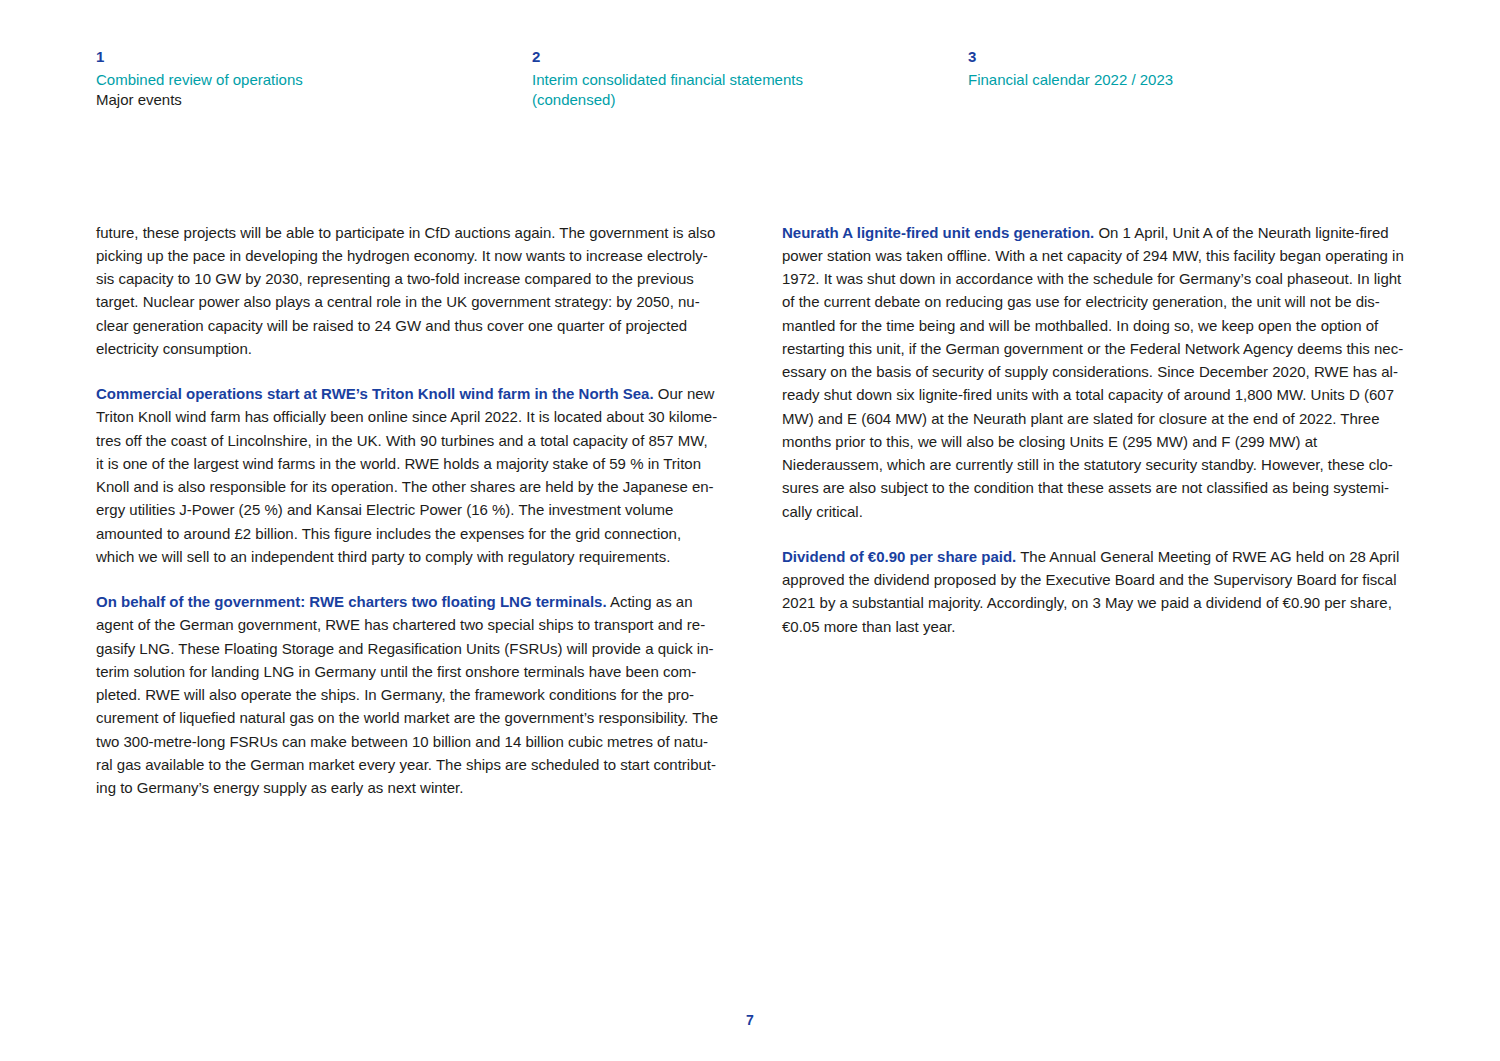1
Combined review of operations Major events
2
Interim consolidated financial statements
(condensed)
3
Financial calendar 2022 / 2023
future, these projects will be able to participate in CfD auctions again. The government is also picking up the pace in developing the hydrogen economy. It now wants to increase electrolysis capacity to 10 GW by 2030, representing a two-fold increase compared to the previous target. Nuclear power also plays a central role in the UK government strategy: by 2050, nuclear generation capacity will be raised to 24 GW and thus cover one quarter of projected electricity consumption.
Commercial operations start at RWE’s Triton Knoll wind farm in the North Sea. Our new Triton Knoll wind farm has officially been online since April 2022. It is located about 30 kilometres off the coast of Lincolnshire, in the UK. With 90 turbines and a total capacity of 857 MW, it is one of the largest wind farms in the world. RWE holds a majority stake of 59 % in Triton Knoll and is also responsible for its operation. The other shares are held by the Japanese energy utilities J-Power (25 %) and Kansai Electric Power (16 %). The investment volume amounted to around £2 billion. This figure includes the expenses for the grid connection, which we will sell to an independent third party to comply with regulatory requirements.
On behalf of the government: RWE charters two floating LNG terminals. Acting as an agent of the German government, RWE has chartered two special ships to transport and regasify LNG. These Floating Storage and Regasification Units (FSRUs) will provide a quick interim solution for landing LNG in Germany until the first onshore terminals have been completed. RWE will also operate the ships. In Germany, the framework conditions for the procurement of liquefied natural gas on the world market are the government’s responsibility. The two 300-metre-long FSRUs can make between 10 billion and 14 billion cubic metres of natural gas available to the German market every year. The ships are scheduled to start contributing to Germany’s energy supply as early as next winter.
Neurath A lignite-fired unit ends generation. On 1 April, Unit A of the Neurath lignite-fired power station was taken offline. With a net capacity of 294 MW, this facility began operating in 1972. It was shut down in accordance with the schedule for Germany’s coal phaseout. In light of the current debate on reducing gas use for electricity generation, the unit will not be dismantled for the time being and will be mothballed. In doing so, we keep open the option of restarting this unit, if the German government or the Federal Network Agency deems this necessary on the basis of security of supply considerations. Since December 2020, RWE has already shut down six lignite-fired units with a total capacity of around 1,800 MW. Units D (607 MW) and E (604 MW) at the Neurath plant are slated for closure at the end of 2022. Three months prior to this, we will also be closing Units E (295 MW) and F (299 MW) at Niederaussem, which are currently still in the statutory security standby. However, these closures are also subject to the condition that these assets are not classified as being systemically critical.
Dividend of €0.90 per share paid. The Annual General Meeting of RWE AG held on 28 April approved the dividend proposed by the Executive Board and the Supervisory Board for fiscal 2021 by a substantial majority. Accordingly, on 3 May we paid a dividend of €0.90 per share, €0.05 more than last year.
7